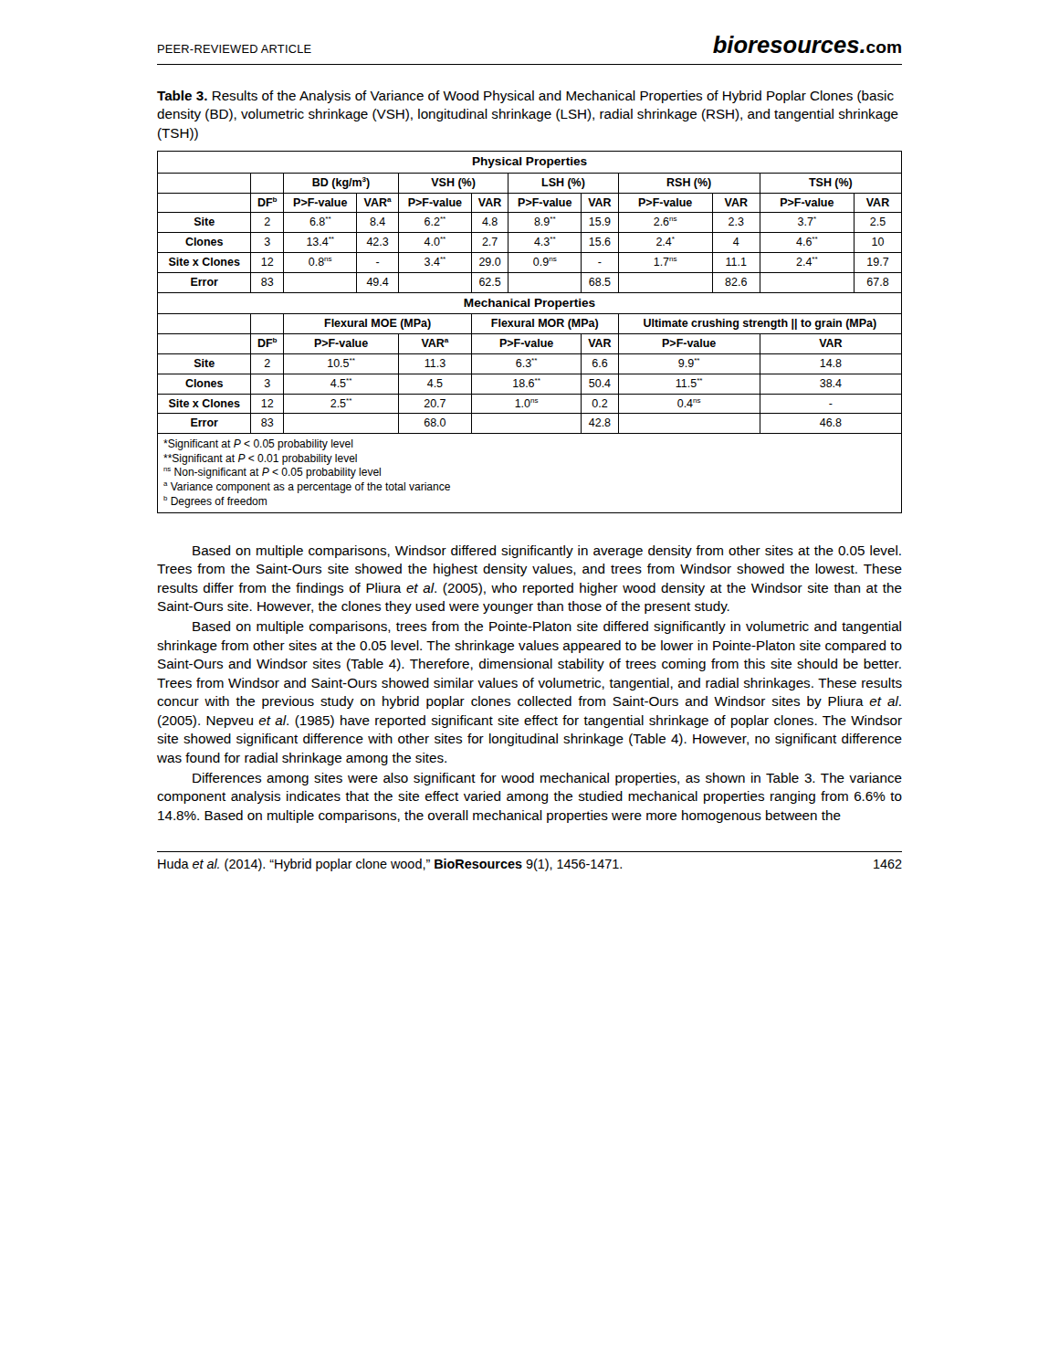PEER-REVIEWED ARTICLE
bioresources.com
Table 3. Results of the Analysis of Variance of Wood Physical and Mechanical Properties of Hybrid Poplar Clones (basic density (BD), volumetric shrinkage (VSH), longitudinal shrinkage (LSH), radial shrinkage (RSH), and tangential shrinkage (TSH))
| Physical Properties |
| --- |
| | | BD (kg/m 3 ) | VSH (%) | LSH (%) | RSH (%) | TSH (%) |
| | DF b | P>F-value | VAR a | P>F-value | VAR | P>F-value | VAR | P>F-value | VAR | P>F-value | VAR |
| Site | 2 | 6.8 ** | 8.4 | 6.2 ** | 4.8 | 8.9 ** | 15.9 | 2.6 ns | 2.3 | 3.7 * | 2.5 |
| Clones | 3 | 13.4 ** | 42.3 | 4.0 ** | 2.7 | 4.3 ** | 15.6 | 2.4 * | 4 | 4.6 ** | 10 |
| Site x Clones | 12 | 0.8 ns | - | 3.4 ** | 29.0 | 0.9 ns | - | 1.7 ns | 11.1 | 2.4 ** | 19.7 |
| Error | 83 | | 49.4 | | 62.5 | | 68.5 | | 82.6 | | 67.8 |
| Mechanical Properties |
| | | Flexural MOE (MPa) | Flexural MOR (MPa) | Ultimate crushing strength // to grain (MPa) |
| | DF b | P>F-value | VAR a | P>F-value | VAR | P>F-value | VAR |
| Site | 2 | 10.5 ** | 11.3 | 6.3 ** | 6.6 | 9.9 ** | 14.8 |
| Clones | 3 | 4.5 ** | 4.5 | 18.6 ** | 50.4 | 11.5 ** | 38.4 |
| Site x Clones | 12 | 2.5 ** | 20.7 | 1.0 ns | 0.2 | 0.4 ns | - |
| Error | 83 | | 68.0 | | 42.8 | | 46.8 |
| *Significant at P < 0.05 probability level **Significant at P < 0.01 probability level ns Non-significant at P < 0.05 probability level a Variance component as a percentage of the total variance b Degrees of freedom |
Based on multiple comparisons, Windsor differed significantly in average density from other sites at the 0.05 level. Trees from the Saint-Ours site showed the highest density values, and trees from Windsor showed the lowest. These results differ from the findings of Pliura et al. (2005), who reported higher wood density at the Windsor site than at the Saint-Ours site. However, the clones they used were younger than those of the present study.
Based on multiple comparisons, trees from the Pointe-Platon site differed significantly in volumetric and tangential shrinkage from other sites at the 0.05 level. The shrinkage values appeared to be lower in Pointe-Platon site compared to Saint-Ours and Windsor sites (Table 4). Therefore, dimensional stability of trees coming from this site should be better. Trees from Windsor and Saint-Ours showed similar values of volumetric, tangential, and radial shrinkages. These results concur with the previous study on hybrid poplar clones collected from Saint-Ours and Windsor sites by Pliura et al. (2005). Nepveu et al. (1985) have reported significant site effect for tangential shrinkage of poplar clones. The Windsor site showed significant difference with other sites for longitudinal shrinkage (Table 4). However, no significant difference was found for radial shrinkage among the sites.
Differences among sites were also significant for wood mechanical properties, as shown in Table 3. The variance component analysis indicates that the site effect varied among the studied mechanical properties ranging from 6.6% to 14.8%. Based on multiple comparisons, the overall mechanical properties were more homogenous between the
Huda et al. (2014). “Hybrid poplar clone wood,” BioResources 9(1), 1456-1471.
1462